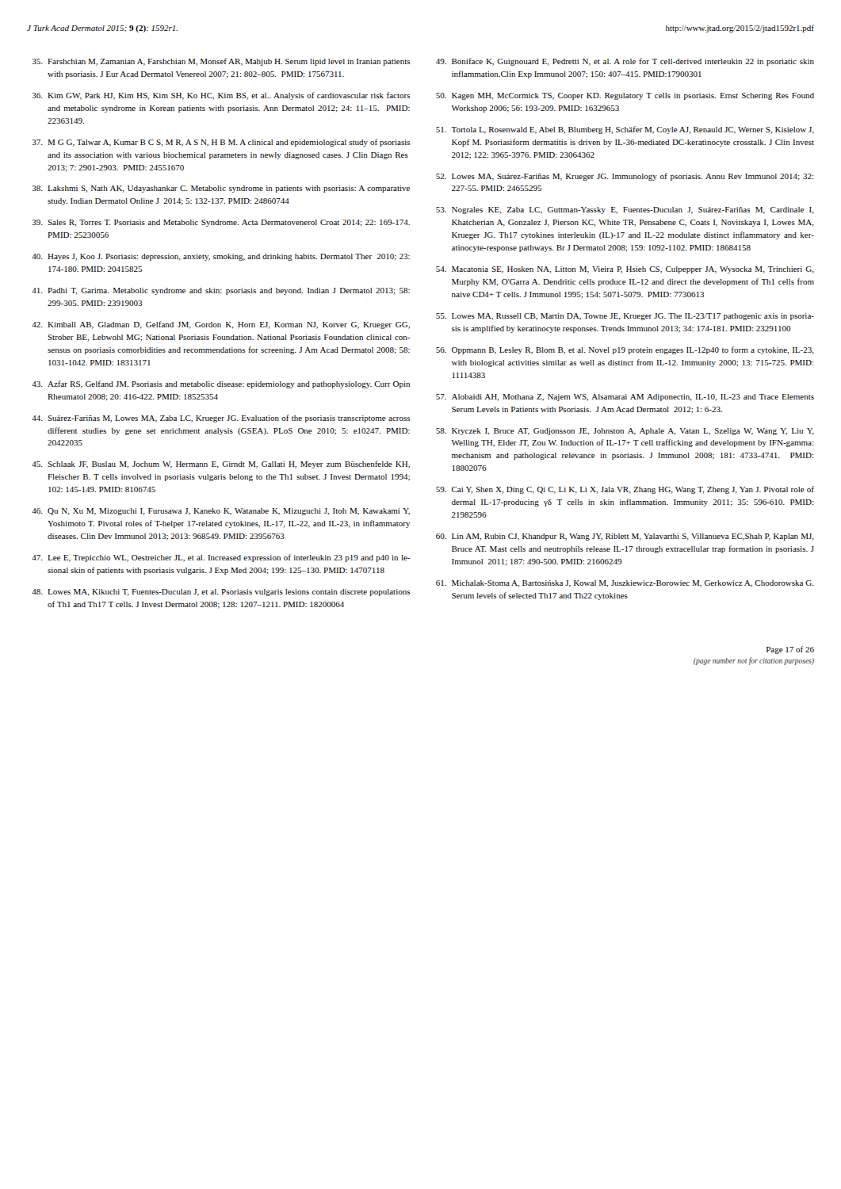J Turk Acad Dermatol 2015; 9 (2): 1592r1.
http://www.jtad.org/2015/2/jtad1592r1.pdf
35. Farshchian M, Zamanian A, Farshchian M, Monsef AR, Mahjub H. Serum lipid level in Iranian patients with psoriasis. J Eur Acad Dermatol Venereol 2007; 21: 802–805. PMID: 17567311.
36. Kim GW, Park HJ, Kim HS, Kim SH, Ko HC, Kim BS, et al.. Analysis of cardiovascular risk factors and metabolic syndrome in Korean patients with psoriasis. Ann Dermatol 2012; 24: 11–15. PMID: 22363149.
37. M G G, Talwar A, Kumar B C S, M R, A S N, H B M. A clinical and epidemiological study of psoriasis and its association with various biochemical parameters in newly diagnosed cases. J Clin Diagn Res 2013; 7: 2901-2903. PMID: 24551670
38. Lakshmi S, Nath AK, Udayashankar C. Metabolic syndrome in patients with psoriasis: A comparative study. Indian Dermatol Online J 2014; 5: 132-137. PMID: 24860744
39. Sales R, Torres T. Psoriasis and Metabolic Syndrome. Acta Dermatovenerol Croat 2014; 22: 169-174. PMID: 25230056
40. Hayes J, Koo J. Psoriasis: depression, anxiety, smoking, and drinking habits. Dermatol Ther 2010; 23: 174-180. PMID: 20415825
41. Padhi T, Garima. Metabolic syndrome and skin: psoriasis and beyond. Indian J Dermatol 2013; 58: 299-305. PMID: 23919003
42. Kimball AB, Gladman D, Gelfand JM, Gordon K, Horn EJ, Korman NJ, Korver G, Krueger GG, Strober BE, Lebwohl MG; National Psoriasis Foundation. National Psoriasis Foundation clinical consensus on psoriasis comorbidities and recommendations for screening. J Am Acad Dermatol 2008; 58: 1031-1042. PMID: 18313171
43. Azfar RS, Gelfand JM. Psoriasis and metabolic disease: epidemiology and pathophysiology. Curr Opin Rheumatol 2008; 20: 416-422. PMID: 18525354
44. Suárez-Fariñas M, Lowes MA, Zaba LC, Krueger JG. Evaluation of the psoriasis transcriptome across different studies by gene set enrichment analysis (GSEA). PLoS One 2010; 5: e10247. PMID: 20422035
45. Schlaak JF, Buslau M, Jochum W, Hermann E, Girndt M, Gallati H, Meyer zum Büschenfelde KH, Fleischer B. T cells involved in psoriasis vulgaris belong to the Th1 subset. J Invest Dermatol 1994; 102: 145-149. PMID: 8106745
46. Qu N, Xu M, Mizoguchi I, Furusawa J, Kaneko K, Watanabe K, Mizuguchi J, Itoh M, Kawakami Y, Yoshimoto T. Pivotal roles of T-helper 17-related cytokines, IL-17, IL-22, and IL-23, in inflammatory diseases. Clin Dev Immunol 2013; 2013: 968549. PMID: 23956763
47. Lee E, Trepicchio WL, Oestreicher JL, et al. Increased expression of interleukin 23 p19 and p40 in lesional skin of patients with psoriasis vulgaris. J Exp Med 2004; 199: 125–130. PMID: 14707118
48. Lowes MA, Kikuchi T, Fuentes-Duculan J, et al. Psoriasis vulgaris lesions contain discrete populations of Th1 and Th17 T cells. J Invest Dermatol 2008; 128: 1207–1211. PMID: 18200064
49. Boniface K, Guignouard E, Pedretti N, et al. A role for T cell-derived interleukin 22 in psoriatic skin inflammation.Clin Exp Immunol 2007; 150: 407–415. PMID:17900301
50. Kagen MH, McCormick TS, Cooper KD. Regulatory T cells in psoriasis. Ernst Schering Res Found Workshop 2006; 56: 193-209. PMID: 16329653
51. Tortola L, Rosenwald E, Abel B, Blumberg H, Schäfer M, Coyle AJ, Renauld JC, Werner S, Kisielow J, Kopf M. Psoriasiform dermatitis is driven by IL-36-mediated DC-keratinocyte crosstalk. J Clin Invest 2012; 122: 3965-3976. PMID: 23064362
52. Lowes MA, Suárez-Fariñas M, Krueger JG. Immunology of psoriasis. Annu Rev Immunol 2014; 32: 227-55. PMID: 24655295
53. Nograles KE, Zaba LC, Guttman-Yassky E, Fuentes-Duculan J, Suárez-Fariñas M, Cardinale I, Khatcherian A, Gonzalez J, Pierson KC, White TR, Pensabene C, Coats I, Novitskaya I, Lowes MA, Krueger JG. Th17 cytokines interleukin (IL)-17 and IL-22 modulate distinct inflammatory and keratinocyte-response pathways. Br J Dermatol 2008; 159: 1092-1102. PMID: 18684158
54. Macatonia SE, Hosken NA, Litton M, Vieira P, Hsieh CS, Culpepper JA, Wysocka M, Trinchieri G, Murphy KM, O'Garra A. Dendritic cells produce IL-12 and direct the development of Th1 cells from naive CD4+ T cells. J Immunol 1995; 154: 5071-5079. PMID: 7730613
55. Lowes MA, Russell CB, Martin DA, Towne JE, Krueger JG. The IL-23/T17 pathogenic axis in psoriasis is amplified by keratinocyte responses. Trends Immunol 2013; 34: 174-181. PMID: 23291100
56. Oppmann B, Lesley R, Blom B, et al. Novel p19 protein engages IL-12p40 to form a cytokine, IL-23, with biological activities similar as well as distinct from IL-12. Immunity 2000; 13: 715-725. PMID: 11114383
57. Alobaidi AH, Mothana Z, Najem WS, Alsamarai AM Adiponectin, IL-10, IL-23 and Trace Elements Serum Levels in Patients with Psoriasis. J Am Acad Dermatol 2012; 1: 6-23.
58. Kryczek I, Bruce AT, Gudjonsson JE, Johnston A, Aphale A, Vatan L, Szeliga W, Wang Y, Liu Y, Welling TH, Elder JT, Zou W. Induction of IL-17+ T cell trafficking and development by IFN-gamma: mechanism and pathological relevance in psoriasis. J Immunol 2008; 181: 4733-4741. PMID: 18802076
59. Cai Y, Shen X, Ding C, Qi C, Li K, Li X, Jala VR, Zhang HG, Wang T, Zheng J, Yan J. Pivotal role of dermal IL-17-producing γδ T cells in skin inflammation. Immunity 2011; 35: 596-610. PMID: 21982596
60. Lin AM, Rubin CJ, Khandpur R, Wang JY, Riblett M, Yalavarthi S, Villanueva EC,Shah P, Kaplan MJ, Bruce AT. Mast cells and neutrophils release IL-17 through extracellular trap formation in psoriasis. J Immunol 2011; 187: 490-500. PMID: 21606249
61. Michalak-Stoma A, Bartosińska J, Kowal M, Juszkiewicz-Borowiec M, Gerkowicz A, Chodorowska G. Serum levels of selected Th17 and Th22 cytokines
Page 17 of 26
(page number not for citation purposes)